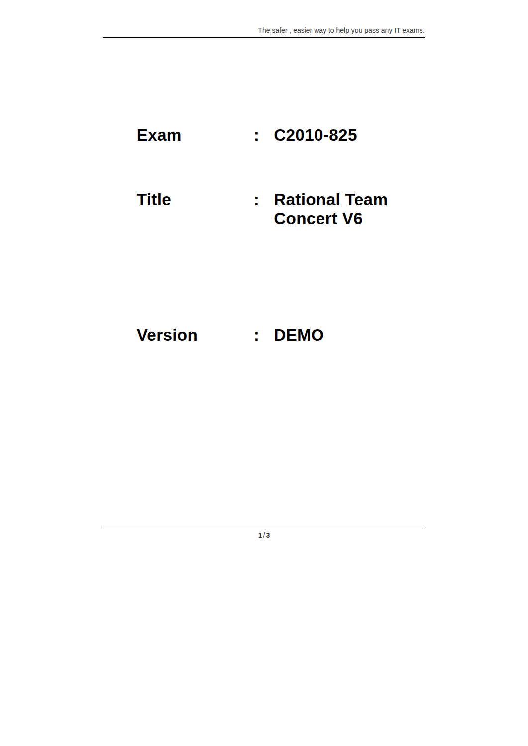The safer , easier way to help you pass any IT exams.
Exam : C2010-825
Title : Rational Team Concert V6
Version : DEMO
1/3